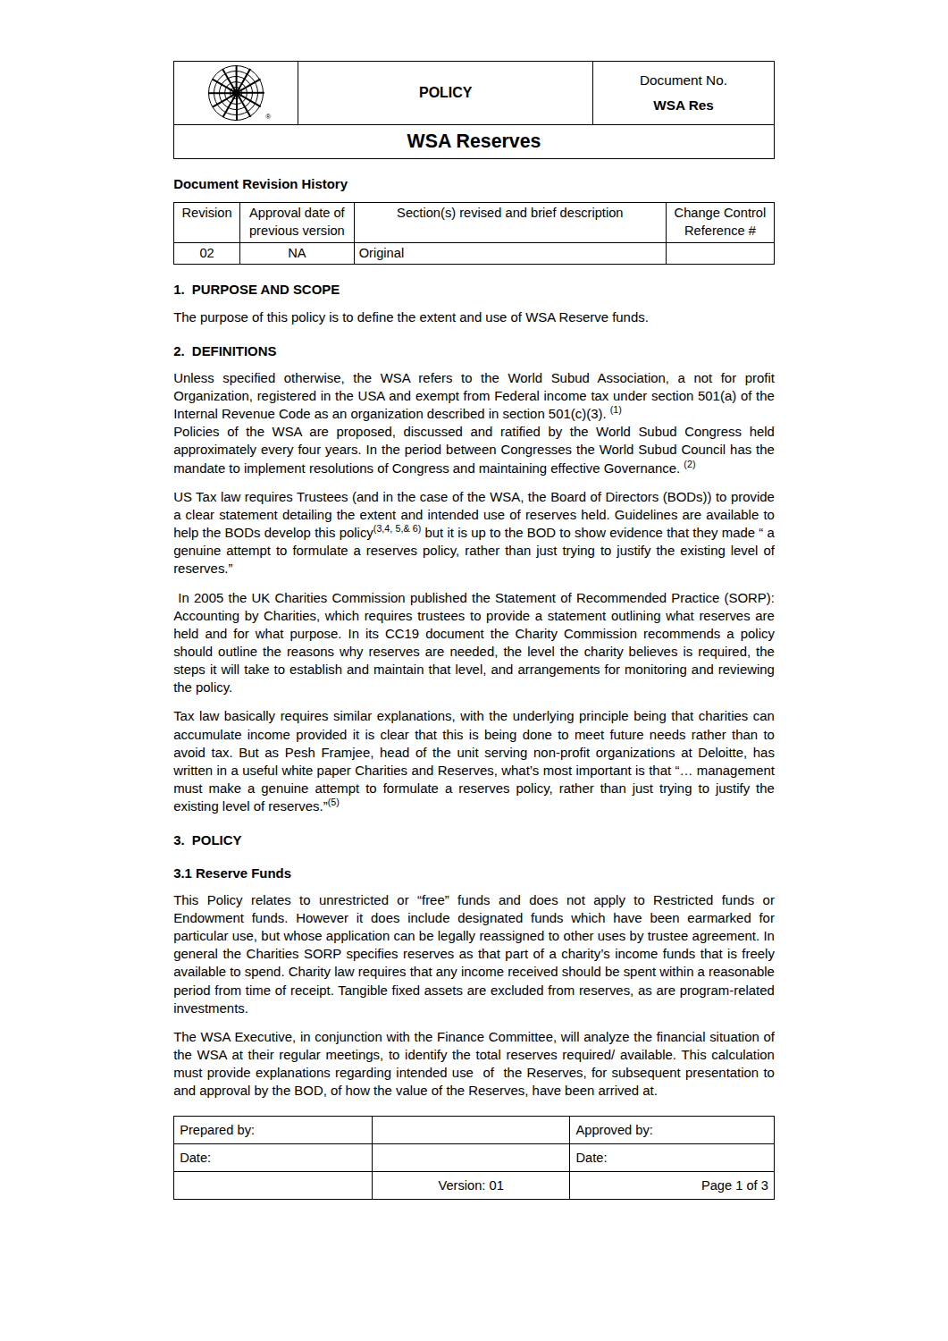| ® | POLICY | Document No. WSA Res |
| WSA Reserves |
Document Revision History
| Revision | Approval date of previous version | Section(s) revised and brief description | Change Control Reference # |
| --- | --- | --- | --- |
| 02 | NA | Original | |
1. PURPOSE AND SCOPE
The purpose of this policy is to define the extent and use of WSA Reserve funds.
2. DEFINITIONS
Unless specified otherwise, the WSA refers to the World Subud Association, a not for profit Organization, registered in the USA and exempt from Federal income tax under section 501(a) of the Internal Revenue Code as an organization described in section 501(c)(3). (1)
Policies of the WSA are proposed, discussed and ratified by the World Subud Congress held approximately every four years. In the period between Congresses the World Subud Council has the mandate to implement resolutions of Congress and maintaining effective Governance. (2)
US Tax law requires Trustees (and in the case of the WSA, the Board of Directors (BODs)) to provide a clear statement detailing the extent and intended use of reserves held. Guidelines are available to help the BODs develop this policy(3,4, 5,& 6) but it is up to the BOD to show evidence that they made “ a genuine attempt to formulate a reserves policy, rather than just trying to justify the existing level of reserves.”
In 2005 the UK Charities Commission published the Statement of Recommended Practice (SORP): Accounting by Charities, which requires trustees to provide a statement outlining what reserves are held and for what purpose. In its CC19 document the Charity Commission recommends a policy should outline the reasons why reserves are needed, the level the charity believes is required, the steps it will take to establish and maintain that level, and arrangements for monitoring and reviewing the policy.
Tax law basically requires similar explanations, with the underlying principle being that charities can accumulate income provided it is clear that this is being done to meet future needs rather than to avoid tax. But as Pesh Framjee, head of the unit serving non-profit organizations at Deloitte, has written in a useful white paper Charities and Reserves, what’s most important is that “… management must make a genuine attempt to formulate a reserves policy, rather than just trying to justify the existing level of reserves.”(5)
3. POLICY
3.1 Reserve Funds
This Policy relates to unrestricted or “free” funds and does not apply to Restricted funds or Endowment funds. However it does include designated funds which have been earmarked for particular use, but whose application can be legally reassigned to other uses by trustee agreement. In general the Charities SORP specifies reserves as that part of a charity’s income funds that is freely available to spend. Charity law requires that any income received should be spent within a reasonable period from time of receipt. Tangible fixed assets are excluded from reserves, as are program-related investments.
The WSA Executive, in conjunction with the Finance Committee, will analyze the financial situation of the WSA at their regular meetings, to identify the total reserves required/ available. This calculation must provide explanations regarding intended use of the Reserves, for subsequent presentation to and approval by the BOD, of how the value of the Reserves, have been arrived at.
| Prepared by: | | Approved by: |
| Date: | | Date: |
| | Version: 01 | Page 1 of 3 |